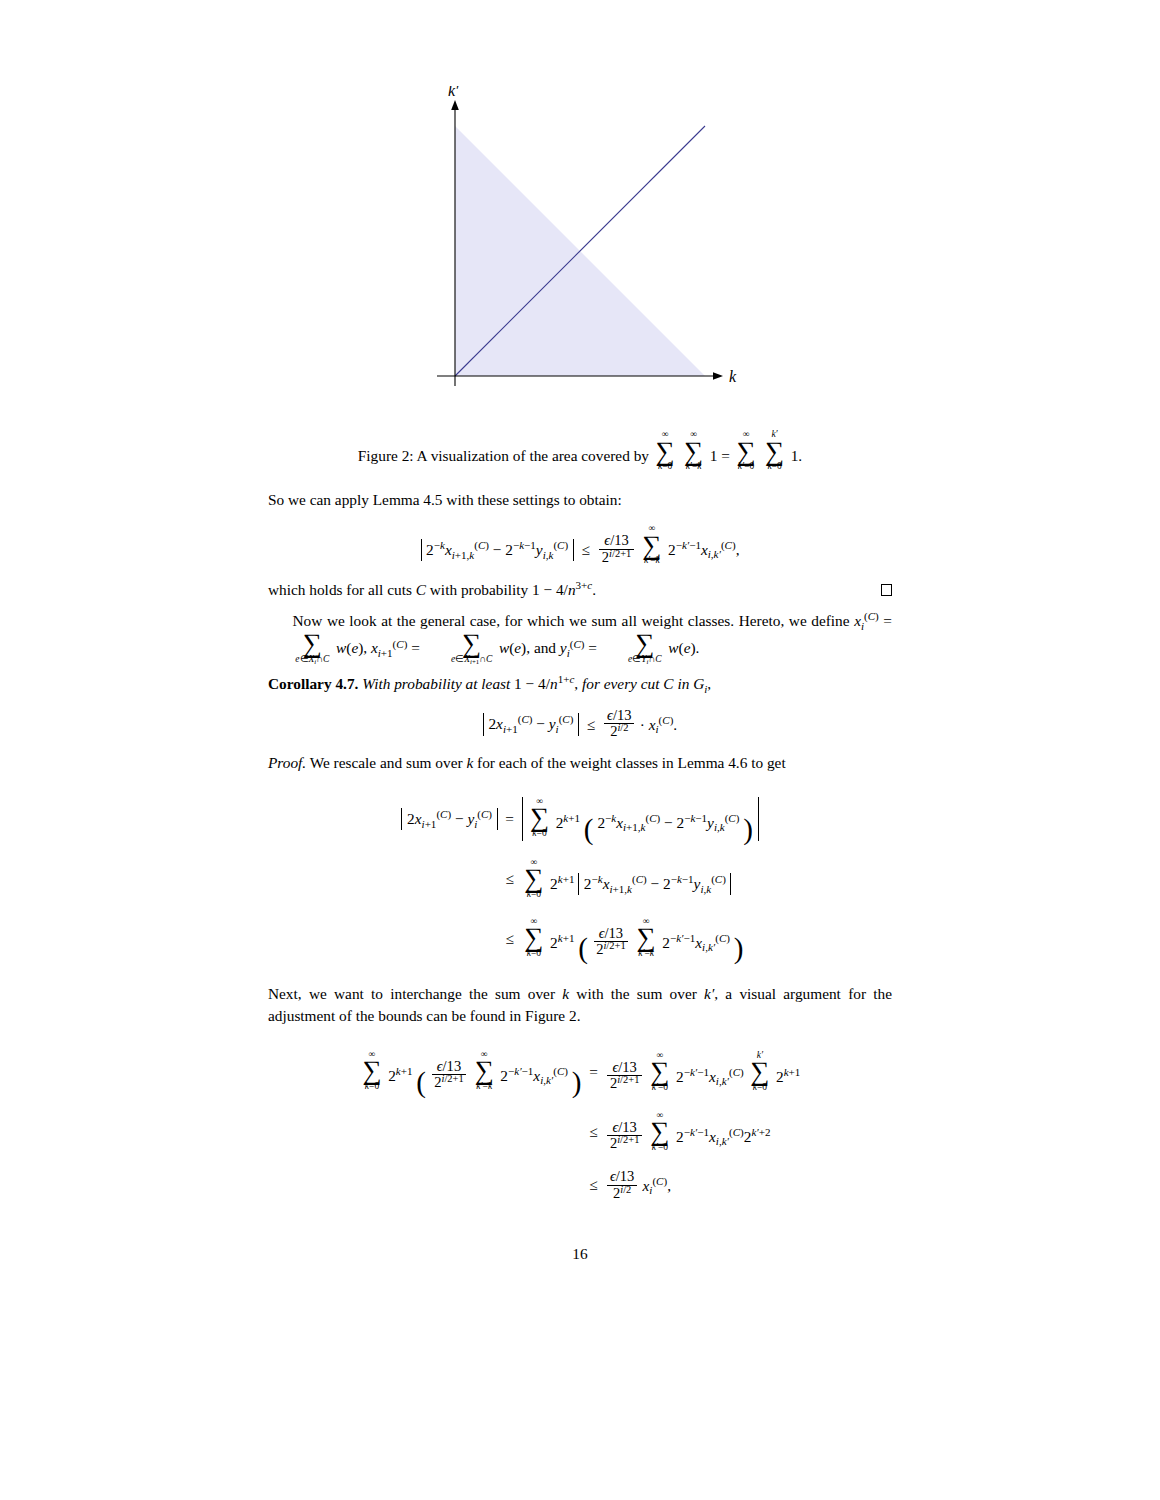k′ k
Figure 2: A visualization of the area covered by ∞∑k=0 ∞∑k′=k 1 = ∞∑k′=0 k′∑k=0 1.
So we can apply Lemma 4.5 with these settings to obtain:
2−kxi+1,k(C) − 2−k−1yi,k(C) ≤ ϵ/132i/2+1 ∞∑k′=k 2−k′−1xi,k′(C),
which holds for all cuts C with probability 1 − 4/n3+c.
Now we look at the general case, for which we sum all weight classes. Hereto, we define xi(C) = ∑e∈Xi∩C w(e), xi+1(C) = ∑e∈Xi+1∩C w(e), and yi(C) = ∑e∈Yi∩C w(e).
Corollary 4.7. With probability at least 1 − 4/n1+c, for every cut C in Gi,
2xi+1(C) − yi(C) ≤ ϵ/132i/2 · xi(C).
Proof. We rescale and sum over k for each of the weight classes in Lemma 4.6 to get
2xi+1(C) − yi(C)
=
∞∑k=0 2k+1 ( 2−kxi+1,k(C) − 2−k−1yi,k(C) )
≤
∞∑k=0 2k+1 2−kxi+1,k(C) − 2−k−1yi,k(C)
≤
∞∑k=0 2k+1 ( ϵ/132i/2+1 ∞∑k′=k 2−k′−1xi,k′(C) )
Next, we want to interchange the sum over k with the sum over k′, a visual argument for the adjustment of the bounds can be found in Figure 2.
∞∑k=0 2k+1 ( ϵ/132i/2+1 ∞∑k′=k 2−k′−1xi,k′(C) )
=
ϵ/132i/2+1 ∞∑k′=0 2−k′−1xi,k′(C) k′∑k=0 2k+1
≤
ϵ/132i/2+1 ∞∑k′=0 2−k′−1xi,k′(C)2k′+2
≤
ϵ/132i/2 xi(C),
16